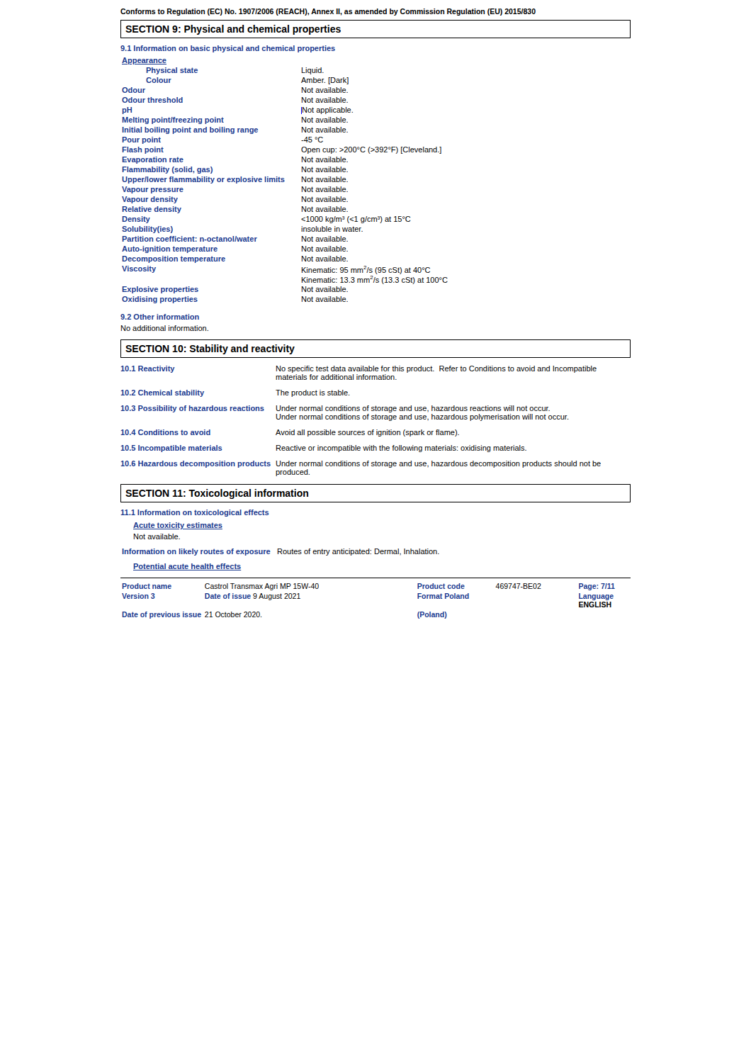Conforms to Regulation (EC) No. 1907/2006 (REACH), Annex II, as amended by Commission Regulation (EU) 2015/830
SECTION 9: Physical and chemical properties
9.1 Information on basic physical and chemical properties
| Appearance |
| Physical state | Liquid. |
| Colour | Amber. [Dark] |
| Odour | Not available. |
| Odour threshold | Not available. |
| pH | Not applicable. |
| Melting point/freezing point | Not available. |
| Initial boiling point and boiling range | Not available. |
| Pour point | -45 °C |
| Flash point | Open cup: >200°C (>392°F) [Cleveland.] |
| Evaporation rate | Not available. |
| Flammability (solid, gas) | Not available. |
| Upper/lower flammability or explosive limits | Not available. |
| Vapour pressure | Not available. |
| Vapour density | Not available. |
| Relative density | Not available. |
| Density | <1000 kg/m³ (<1 g/cm³) at 15°C |
| Solubility(ies) | insoluble in water. |
| Partition coefficient: n-octanol/water | Not available. |
| Auto-ignition temperature | Not available. |
| Decomposition temperature | Not available. |
| Viscosity | Kinematic: 95 mm 2 /s (95 cSt) at 40°C Kinematic: 13.3 mm 2 /s (13.3 cSt) at 100°C |
| Explosive properties | Not available. |
| Oxidising properties | Not available. |
9.2 Other information
No additional information.
SECTION 10: Stability and reactivity
| 10.1 Reactivity | No specific test data available for this product. Refer to Conditions to avoid and Incompatible materials for additional information. |
| 10.2 Chemical stability | The product is stable. |
| 10.3 Possibility of hazardous reactions | Under normal conditions of storage and use, hazardous reactions will not occur. Under normal conditions of storage and use, hazardous polymerisation will not occur. |
| 10.4 Conditions to avoid | Avoid all possible sources of ignition (spark or flame). |
| 10.5 Incompatible materials | Reactive or incompatible with the following materials: oxidising materials. |
| 10.6 Hazardous decomposition products | Under normal conditions of storage and use, hazardous decomposition products should not be produced. |
SECTION 11: Toxicological information
11.1 Information on toxicological effects
Acute toxicity estimates
Not available.
| Information on likely routes of exposure | Routes of entry anticipated: Dermal, Inhalation. |
Potential acute health effects
| Product name | Castrol Transmax Agri MP 15W-40 | Product code | 469747-BE02 | Page: 7/11 |
| Version 3 | Date of issue 9 August 2021 | Format Poland | | Language ENGLISH |
| Date of previous issue | 21 October 2020. | (Poland) | | |